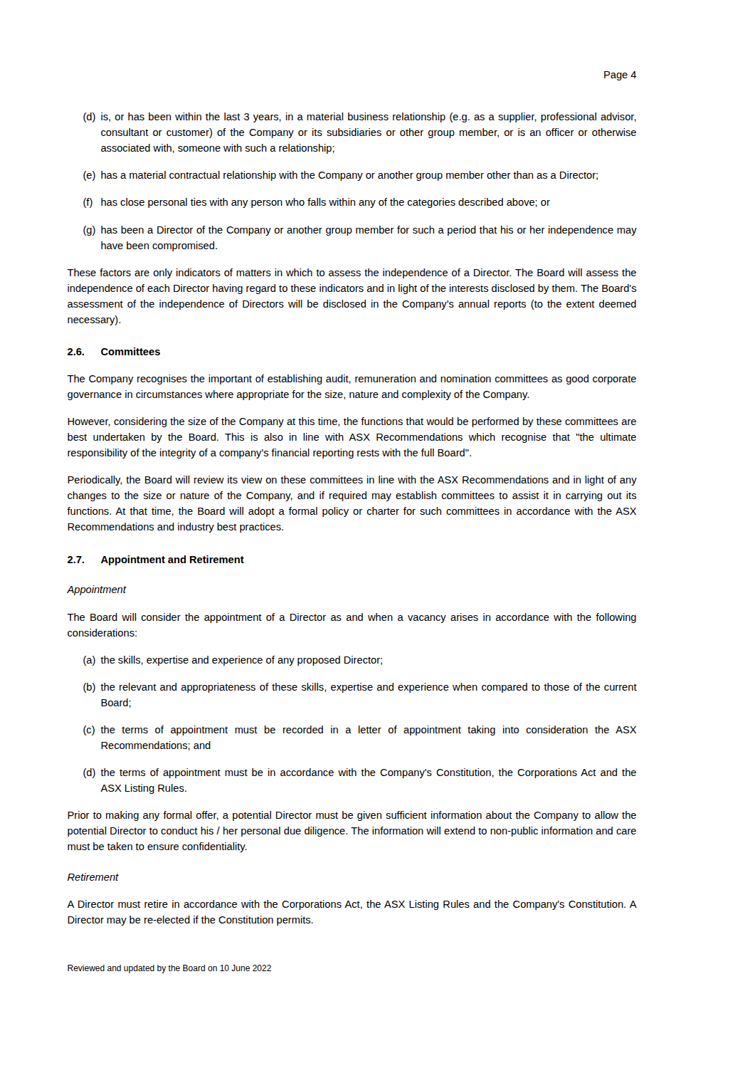Page 4
(d)
is, or has been within the last 3 years, in a material business relationship (e.g. as a supplier, professional advisor, consultant or customer) of the Company or its subsidiaries or other group member, or is an officer or otherwise associated with, someone with such a relationship;
(e)
has a material contractual relationship with the Company or another group member other than as a Director;
(f)
has close personal ties with any person who falls within any of the categories described above; or
(g)
has been a Director of the Company or another group member for such a period that his or her independence may have been compromised.
These factors are only indicators of matters in which to assess the independence of a Director. The Board will assess the independence of each Director having regard to these indicators and in light of the interests disclosed by them. The Board's assessment of the independence of Directors will be disclosed in the Company's annual reports (to the extent deemed necessary).
2.6. Committees
The Company recognises the important of establishing audit, remuneration and nomination committees as good corporate governance in circumstances where appropriate for the size, nature and complexity of the Company.
However, considering the size of the Company at this time, the functions that would be performed by these committees are best undertaken by the Board. This is also in line with ASX Recommendations which recognise that "the ultimate responsibility of the integrity of a company's financial reporting rests with the full Board".
Periodically, the Board will review its view on these committees in line with the ASX Recommendations and in light of any changes to the size or nature of the Company, and if required may establish committees to assist it in carrying out its functions. At that time, the Board will adopt a formal policy or charter for such committees in accordance with the ASX Recommendations and industry best practices.
2.7. Appointment and Retirement
Appointment
The Board will consider the appointment of a Director as and when a vacancy arises in accordance with the following considerations:
(a)
the skills, expertise and experience of any proposed Director;
(b)
the relevant and appropriateness of these skills, expertise and experience when compared to those of the current Board;
(c)
the terms of appointment must be recorded in a letter of appointment taking into consideration the ASX Recommendations; and
(d)
the terms of appointment must be in accordance with the Company's Constitution, the Corporations Act and the ASX Listing Rules.
Prior to making any formal offer, a potential Director must be given sufficient information about the Company to allow the potential Director to conduct his / her personal due diligence. The information will extend to non-public information and care must be taken to ensure confidentiality.
Retirement
A Director must retire in accordance with the Corporations Act, the ASX Listing Rules and the Company's Constitution. A Director may be re-elected if the Constitution permits.
Reviewed and updated by the Board on 10 June 2022